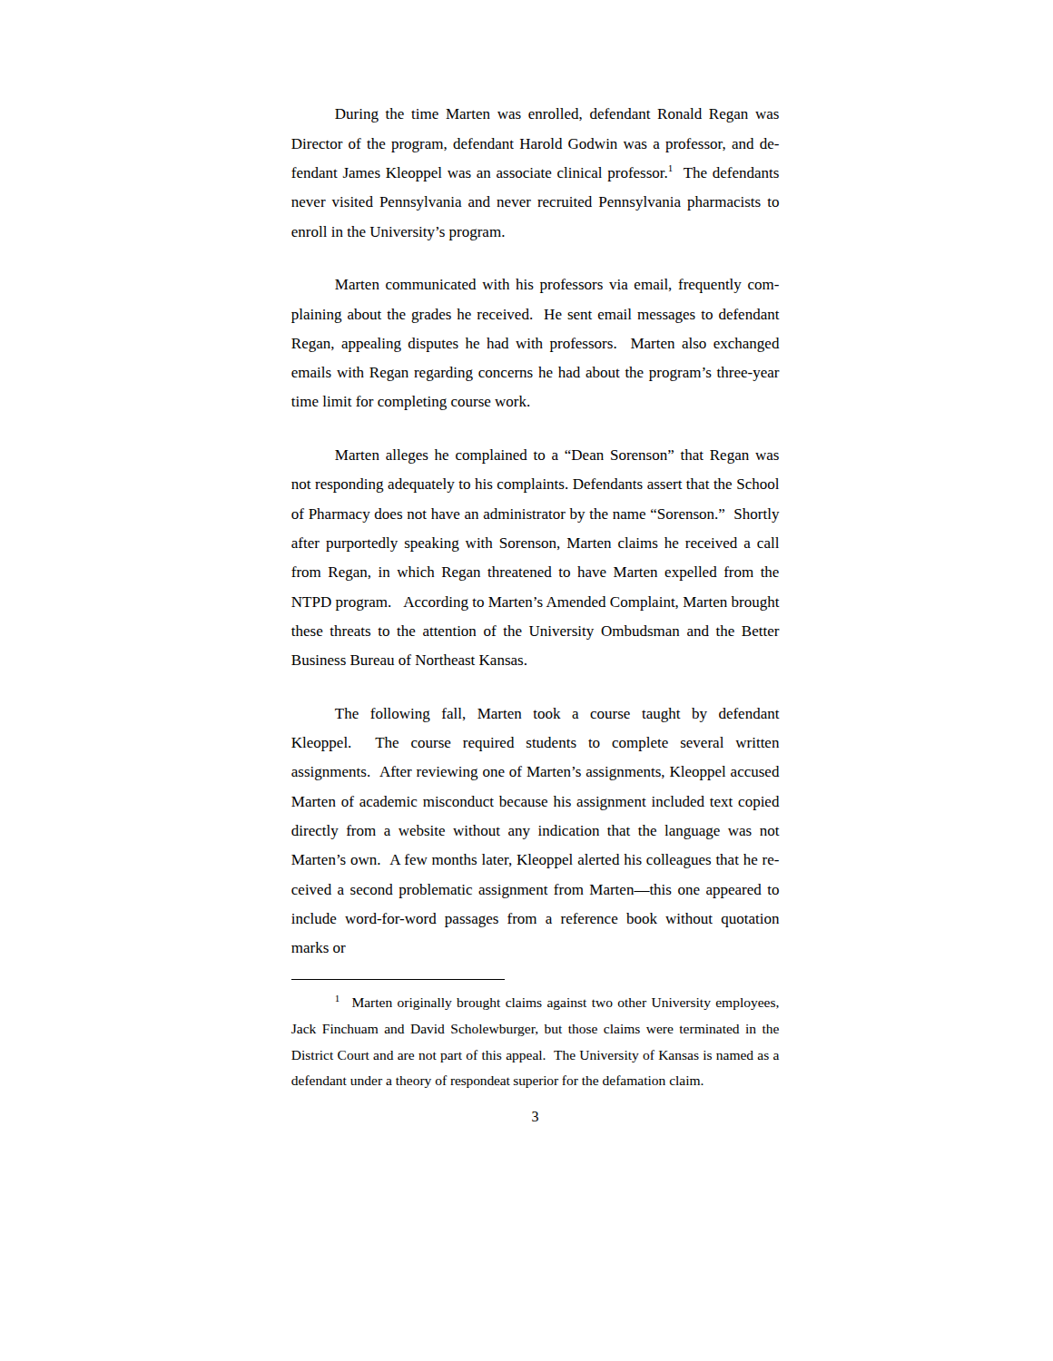During the time Marten was enrolled, defendant Ronald Regan was Director of the program, defendant Harold Godwin was a professor, and defendant James Kleoppel was an associate clinical professor.1 The defendants never visited Pennsylvania and never recruited Pennsylvania pharmacists to enroll in the University’s program.
Marten communicated with his professors via email, frequently complaining about the grades he received. He sent email messages to defendant Regan, appealing disputes he had with professors. Marten also exchanged emails with Regan regarding concerns he had about the program’s three-year time limit for completing course work.
Marten alleges he complained to a “Dean Sorenson” that Regan was not responding adequately to his complaints. Defendants assert that the School of Pharmacy does not have an administrator by the name “Sorenson.” Shortly after purportedly speaking with Sorenson, Marten claims he received a call from Regan, in which Regan threatened to have Marten expelled from the NTPD program. According to Marten’s Amended Complaint, Marten brought these threats to the attention of the University Ombudsman and the Better Business Bureau of Northeast Kansas.
The following fall, Marten took a course taught by defendant Kleoppel. The course required students to complete several written assignments. After reviewing one of Marten’s assignments, Kleoppel accused Marten of academic misconduct because his assignment included text copied directly from a website without any indication that the language was not Marten’s own. A few months later, Kleoppel alerted his colleagues that he received a second problematic assignment from Marten—this one appeared to include word-for-word passages from a reference book without quotation marks or
1 Marten originally brought claims against two other University employees, Jack Finchuam and David Scholewburger, but those claims were terminated in the District Court and are not part of this appeal. The University of Kansas is named as a defendant under a theory of respondeat superior for the defamation claim.
3